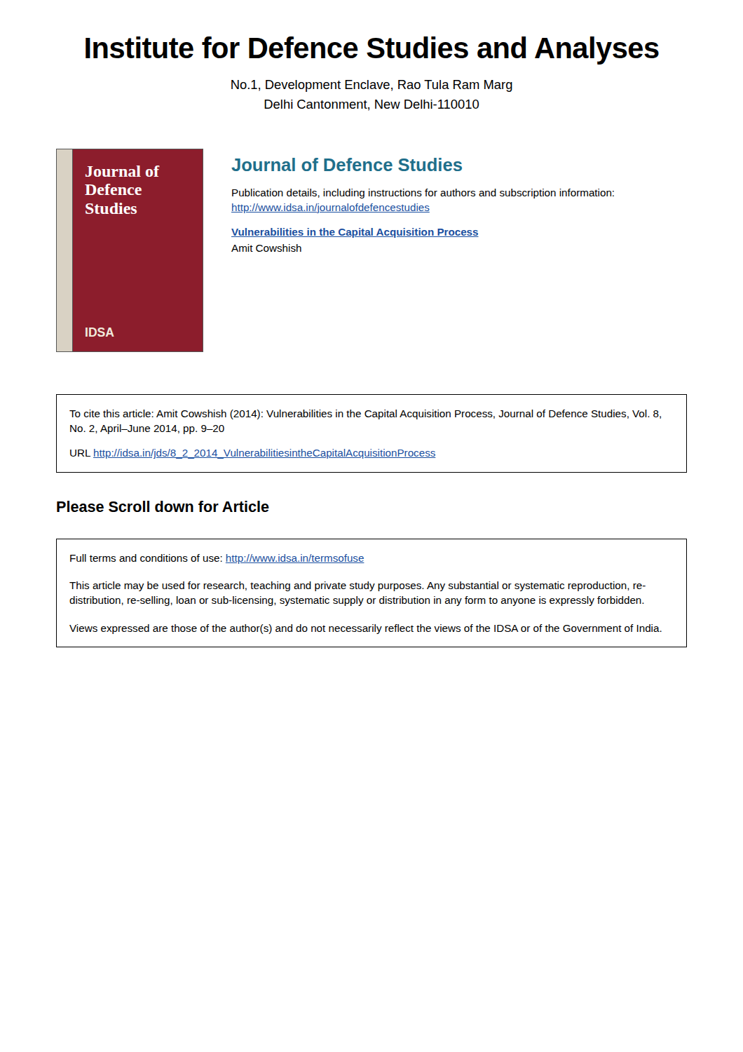Institute for Defence Studies and Analyses
No.1, Development Enclave, Rao Tula Ram Marg
Delhi Cantonment, New Delhi-110010
Journal of
Defence
Studies
IDSA
Journal of Defence Studies
Publication details, including instructions for authors and subscription information:
http://www.idsa.in/journalofdefencestudies
Vulnerabilities in the Capital Acquisition Process Amit Cowshish
To cite this article: Amit Cowshish (2014): Vulnerabilities in the Capital Acquisition Process, Journal of Defence Studies, Vol. 8, No. 2, April–June 2014, pp. 9–20
URL http://idsa.in/jds/8_2_2014_VulnerabilitiesintheCapitalAcquisitionProcess
Please Scroll down for Article
Full terms and conditions of use: http://www.idsa.in/termsofuse
This article may be used for research, teaching and private study purposes. Any substantial or systematic reproduction, re-distribution, re-selling, loan or sub-licensing, systematic supply or distribution in any form to anyone is expressly forbidden.
Views expressed are those of the author(s) and do not necessarily reflect the views of the IDSA or of the Government of India.